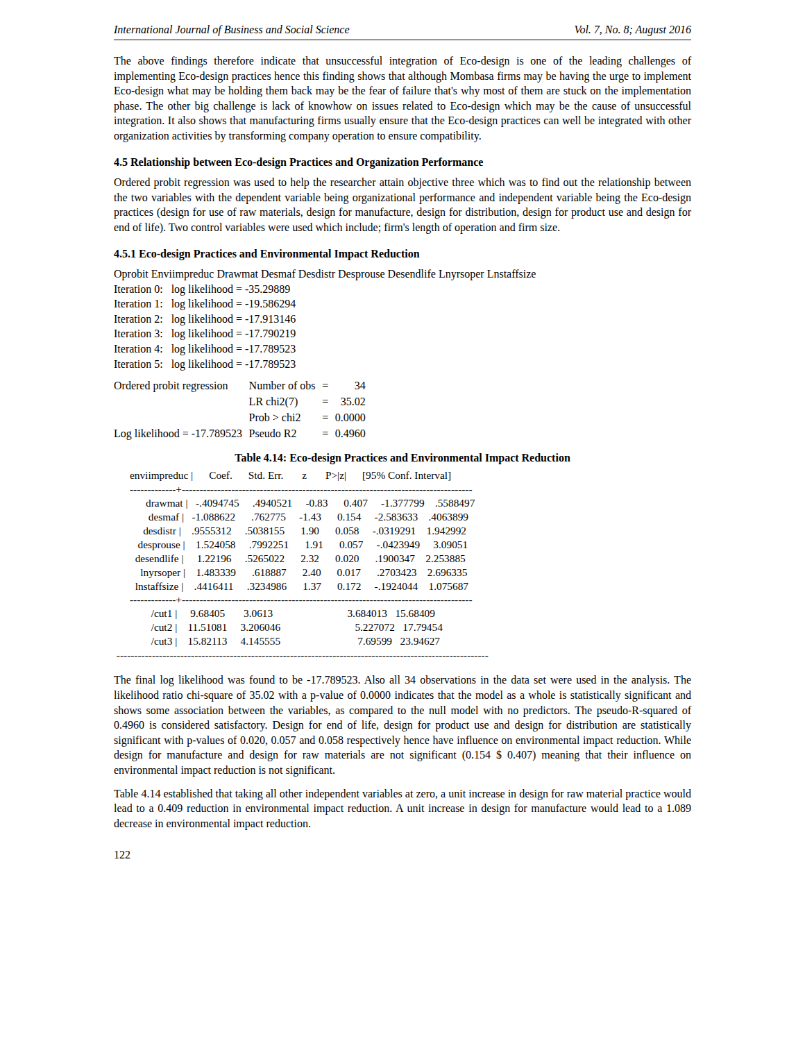International Journal of Business and Social Science Vol. 7, No. 8; August 2016
The above findings therefore indicate that unsuccessful integration of Eco-design is one of the leading challenges of implementing Eco-design practices hence this finding shows that although Mombasa firms may be having the urge to implement Eco-design what may be holding them back may be the fear of failure that's why most of them are stuck on the implementation phase. The other big challenge is lack of knowhow on issues related to Eco-design which may be the cause of unsuccessful integration. It also shows that manufacturing firms usually ensure that the Eco-design practices can well be integrated with other organization activities by transforming company operation to ensure compatibility.
4.5 Relationship between Eco-design Practices and Organization Performance
Ordered probit regression was used to help the researcher attain objective three which was to find out the relationship between the two variables with the dependent variable being organizational performance and independent variable being the Eco-design practices (design for use of raw materials, design for manufacture, design for distribution, design for product use and design for end of life). Two control variables were used which include; firm's length of operation and firm size.
4.5.1 Eco-design Practices and Environmental Impact Reduction
Oprobit Enviimpreduc Drawmat Desmaf Desdistr Desprouse Desendlife Lnyrsoper Lnstaffsize
Iteration 0: log likelihood = -35.29889
Iteration 1: log likelihood = -19.586294
Iteration 2: log likelihood = -17.913146
Iteration 3: log likelihood = -17.790219
Iteration 4: log likelihood = -17.789523
Iteration 5: log likelihood = -17.789523
Ordered probit regression Number of obs = 34 LR chi2(7) = 35.02 Prob > chi2 = 0.0000 Log likelihood = -17.789523 Pseudo R2 = 0.4960
Table 4.14: Eco-design Practices and Environmental Impact Reduction
      enviimpreduc |      Coef.      Std. Err.       z       P>|z|      [95% Conf. Interval]
      -------------+----------------------------------------------------------------------------------
            drawmat |   -.4094745     .4940521     -0.83      0.407     -1.377799    .5588497
             desmaf |   -1.088622      .762775     -1.43      0.154     -2.583633    .4063899
           desdistr |    .9555312     .5038155      1.90      0.058     -.0319291    1.942992
         desprouse |    1.524058     .7992251      1.91      0.057     -.0423949     3.09051
        desendlife |     1.22196     .5265022      2.32      0.020      .1900347    2.253885
          lnyrsoper |    1.483339      .618887      2.40      0.017      .2703423    2.696335
        lnstaffsize |    .4416411     .3234986      1.37      0.172     -.1924044    1.075687
      -------------+----------------------------------------------------------------------------------
              /cut1 |     9.68405       3.0613                            3.684013   15.68409
              /cut2 |    11.51081     3.206046                            5.227072   17.79454
              /cut3 |    15.82113     4.145555                             7.69599   23.94627
 ---------------------------------------------------------------------------------------------------------
The final log likelihood was found to be -17.789523. Also all 34 observations in the data set were used in the analysis. The likelihood ratio chi-square of 35.02 with a p-value of 0.0000 indicates that the model as a whole is statistically significant and shows some association between the variables, as compared to the null model with no predictors. The pseudo-R-squared of 0.4960 is considered satisfactory. Design for end of life, design for product use and design for distribution are statistically significant with p-values of 0.020, 0.057 and 0.058 respectively hence have influence on environmental impact reduction. While design for manufacture and design for raw materials are not significant (0.154 $ 0.407) meaning that their influence on environmental impact reduction is not significant.
Table 4.14 established that taking all other independent variables at zero, a unit increase in design for raw material practice would lead to a 0.409 reduction in environmental impact reduction. A unit increase in design for manufacture would lead to a 1.089 decrease in environmental impact reduction.
122